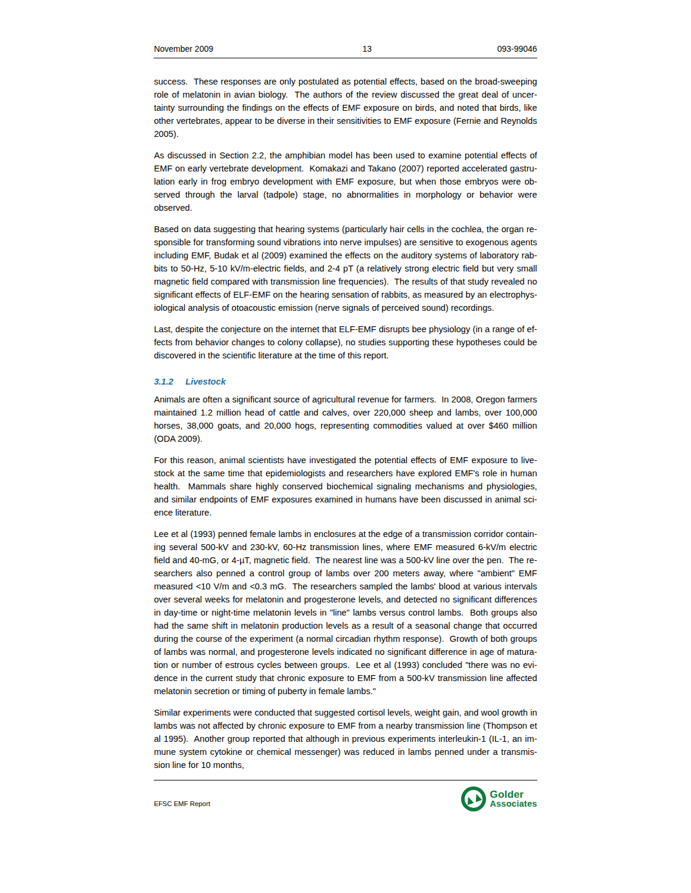November 2009
13
093-99046
success. These responses are only postulated as potential effects, based on the broad-sweeping role of melatonin in avian biology. The authors of the review discussed the great deal of uncertainty surrounding the findings on the effects of EMF exposure on birds, and noted that birds, like other vertebrates, appear to be diverse in their sensitivities to EMF exposure (Fernie and Reynolds 2005).
As discussed in Section 2.2, the amphibian model has been used to examine potential effects of EMF on early vertebrate development. Komakazi and Takano (2007) reported accelerated gastrulation early in frog embryo development with EMF exposure, but when those embryos were observed through the larval (tadpole) stage, no abnormalities in morphology or behavior were observed.
Based on data suggesting that hearing systems (particularly hair cells in the cochlea, the organ responsible for transforming sound vibrations into nerve impulses) are sensitive to exogenous agents including EMF, Budak et al (2009) examined the effects on the auditory systems of laboratory rabbits to 50-Hz, 5-10 kV/m-electric fields, and 2-4 pT (a relatively strong electric field but very small magnetic field compared with transmission line frequencies). The results of that study revealed no significant effects of ELF-EMF on the hearing sensation of rabbits, as measured by an electrophysiological analysis of otoacoustic emission (nerve signals of perceived sound) recordings.
Last, despite the conjecture on the internet that ELF-EMF disrupts bee physiology (in a range of effects from behavior changes to colony collapse), no studies supporting these hypotheses could be discovered in the scientific literature at the time of this report.
3.1.2 Livestock
Animals are often a significant source of agricultural revenue for farmers. In 2008, Oregon farmers maintained 1.2 million head of cattle and calves, over 220,000 sheep and lambs, over 100,000 horses, 38,000 goats, and 20,000 hogs, representing commodities valued at over $460 million (ODA 2009).
For this reason, animal scientists have investigated the potential effects of EMF exposure to livestock at the same time that epidemiologists and researchers have explored EMF's role in human health. Mammals share highly conserved biochemical signaling mechanisms and physiologies, and similar endpoints of EMF exposures examined in humans have been discussed in animal science literature.
Lee et al (1993) penned female lambs in enclosures at the edge of a transmission corridor containing several 500-kV and 230-kV, 60-Hz transmission lines, where EMF measured 6-kV/m electric field and 40-mG, or 4-µT, magnetic field. The nearest line was a 500-kV line over the pen. The researchers also penned a control group of lambs over 200 meters away, where "ambient" EMF measured <10 V/m and <0.3 mG. The researchers sampled the lambs' blood at various intervals over several weeks for melatonin and progesterone levels, and detected no significant differences in day-time or night-time melatonin levels in "line" lambs versus control lambs. Both groups also had the same shift in melatonin production levels as a result of a seasonal change that occurred during the course of the experiment (a normal circadian rhythm response). Growth of both groups of lambs was normal, and progesterone levels indicated no significant difference in age of maturation or number of estrous cycles between groups. Lee et al (1993) concluded "there was no evidence in the current study that chronic exposure to EMF from a 500-kV transmission line affected melatonin secretion or timing of puberty in female lambs."
Similar experiments were conducted that suggested cortisol levels, weight gain, and wool growth in lambs was not affected by chronic exposure to EMF from a nearby transmission line (Thompson et al 1995). Another group reported that although in previous experiments interleukin-1 (IL-1, an immune system cytokine or chemical messenger) was reduced in lambs penned under a transmission line for 10 months,
EFSC EMF Report
Golder
Associates